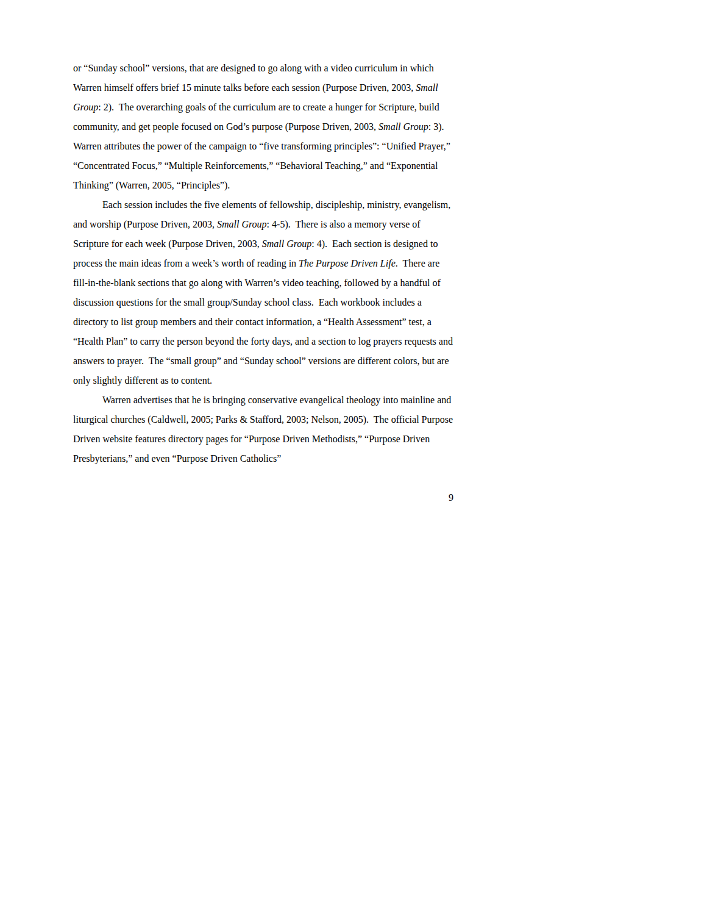or “Sunday school” versions, that are designed to go along with a video curriculum in which Warren himself offers brief 15 minute talks before each session (Purpose Driven, 2003, Small Group: 2). The overarching goals of the curriculum are to create a hunger for Scripture, build community, and get people focused on God’s purpose (Purpose Driven, 2003, Small Group: 3). Warren attributes the power of the campaign to “five transforming principles”: “Unified Prayer,” “Concentrated Focus,” “Multiple Reinforcements,” “Behavioral Teaching,” and “Exponential Thinking” (Warren, 2005, “Principles”).
Each session includes the five elements of fellowship, discipleship, ministry, evangelism, and worship (Purpose Driven, 2003, Small Group: 4-5). There is also a memory verse of Scripture for each week (Purpose Driven, 2003, Small Group: 4). Each section is designed to process the main ideas from a week’s worth of reading in The Purpose Driven Life. There are fill-in-the-blank sections that go along with Warren’s video teaching, followed by a handful of discussion questions for the small group/Sunday school class. Each workbook includes a directory to list group members and their contact information, a “Health Assessment” test, a “Health Plan” to carry the person beyond the forty days, and a section to log prayers requests and answers to prayer. The “small group” and “Sunday school” versions are different colors, but are only slightly different as to content.
Warren advertises that he is bringing conservative evangelical theology into mainline and liturgical churches (Caldwell, 2005; Parks & Stafford, 2003; Nelson, 2005). The official Purpose Driven website features directory pages for “Purpose Driven Methodists,” “Purpose Driven Presbyterians,” and even “Purpose Driven Catholics”
9